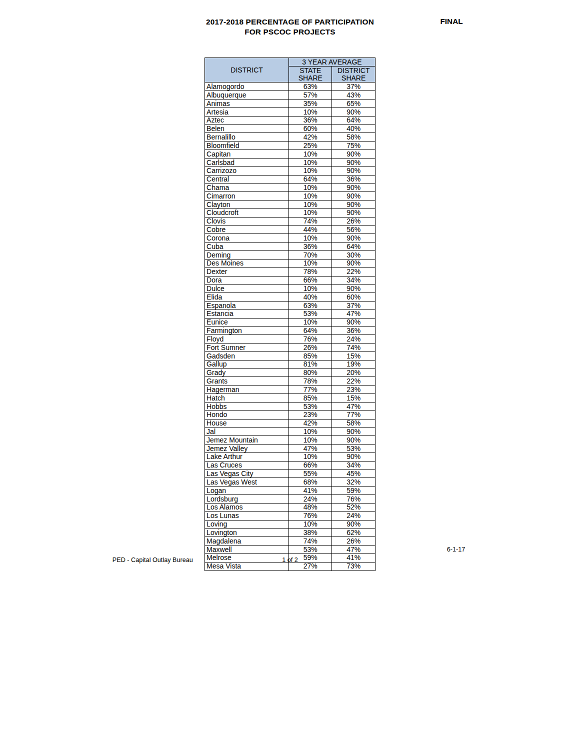2017-2018 PERCENTAGE OF PARTICIPATION
FOR PSCOC PROJECTS
FINAL
| DISTRICT | 3 YEAR AVERAGE |
| --- | --- |
| STATE SHARE | DISTRICT SHARE |
| Alamogordo | 63% | 37% |
| Albuquerque | 57% | 43% |
| Animas | 35% | 65% |
| Artesia | 10% | 90% |
| Aztec | 36% | 64% |
| Belen | 60% | 40% |
| Bernalillo | 42% | 58% |
| Bloomfield | 25% | 75% |
| Capitan | 10% | 90% |
| Carlsbad | 10% | 90% |
| Carrizozo | 10% | 90% |
| Central | 64% | 36% |
| Chama | 10% | 90% |
| Cimarron | 10% | 90% |
| Clayton | 10% | 90% |
| Cloudcroft | 10% | 90% |
| Clovis | 74% | 26% |
| Cobre | 44% | 56% |
| Corona | 10% | 90% |
| Cuba | 36% | 64% |
| Deming | 70% | 30% |
| Des Moines | 10% | 90% |
| Dexter | 78% | 22% |
| Dora | 66% | 34% |
| Dulce | 10% | 90% |
| Elida | 40% | 60% |
| Espanola | 63% | 37% |
| Estancia | 53% | 47% |
| Eunice | 10% | 90% |
| Farmington | 64% | 36% |
| Floyd | 76% | 24% |
| Fort Sumner | 26% | 74% |
| Gadsden | 85% | 15% |
| Gallup | 81% | 19% |
| Grady | 80% | 20% |
| Grants | 78% | 22% |
| Hagerman | 77% | 23% |
| Hatch | 85% | 15% |
| Hobbs | 53% | 47% |
| Hondo | 23% | 77% |
| House | 42% | 58% |
| Jal | 10% | 90% |
| Jemez Mountain | 10% | 90% |
| Jemez Valley | 47% | 53% |
| Lake Arthur | 10% | 90% |
| Las Cruces | 66% | 34% |
| Las Vegas City | 55% | 45% |
| Las Vegas West | 68% | 32% |
| Logan | 41% | 59% |
| Lordsburg | 24% | 76% |
| Los Alamos | 48% | 52% |
| Los Lunas | 76% | 24% |
| Loving | 10% | 90% |
| Lovington | 38% | 62% |
| Magdalena | 74% | 26% |
| Maxwell | 53% | 47% |
| Melrose | 59% | 41% |
| Mesa Vista | 27% | 73% |
6-1-17
PED - Capital Outlay Bureau
1 of 2